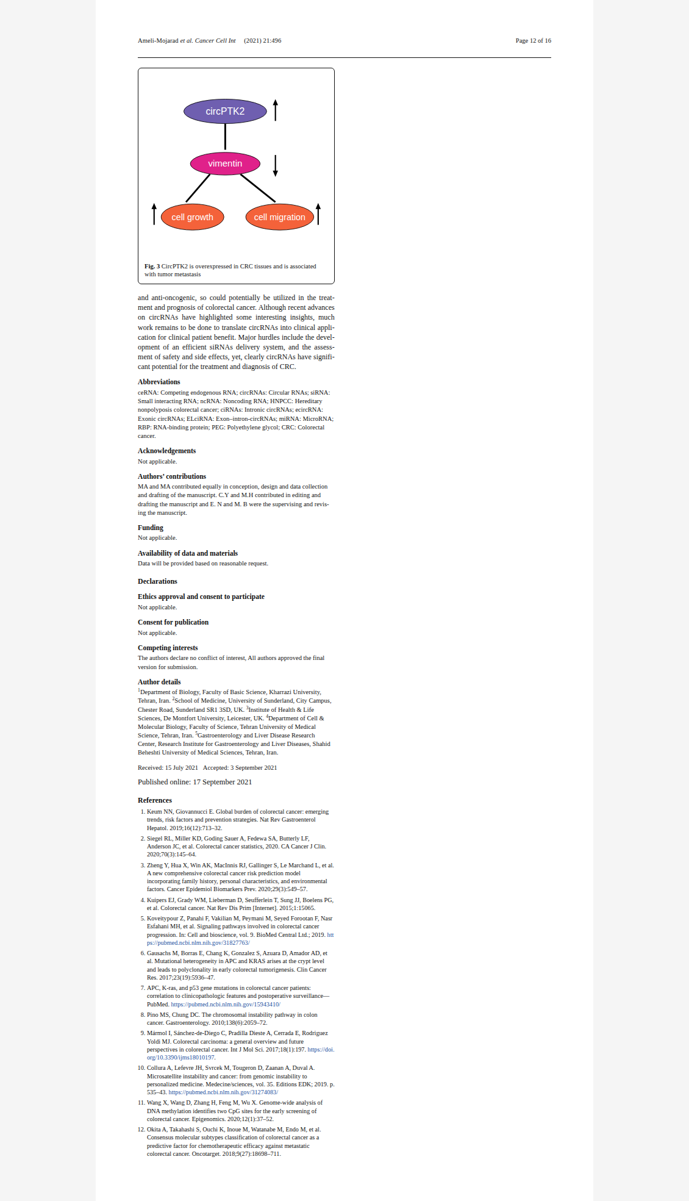Ameli-Mojarad et al. Cancer Cell Int (2021) 21:496
Page 12 of 16
circPTK2 vimentin cell growth cell migration
Fig. 3 CircPTK2 is overexpressed in CRC tissues and is associated with tumor metastasis
and anti-oncogenic, so could potentially be utilized in the treatment and prognosis of colorectal cancer. Although recent advances on circRNAs have highlighted some interesting insights, much work remains to be done to translate circRNAs into clinical application for clinical patient benefit. Major hurdles include the development of an efficient siRNAs delivery system, and the assessment of safety and side effects, yet, clearly circRNAs have significant potential for the treatment and diagnosis of CRC.
Abbreviations
ceRNA: Competing endogenous RNA; circRNAs: Circular RNAs; siRNA: Small interacting RNA; ncRNA: Noncoding RNA; HNPCC: Hereditary nonpolyposis colorectal cancer; ciRNAs: Intronic circRNAs; ecircRNA: Exonic circRNAs; ELciRNA: Exon–intron-circRNAs; miRNA: MicroRNA; RBP: RNA-binding protein; PEG: Polyethylene glycol; CRC: Colorectal cancer.
Acknowledgements
Not applicable.
Authors’ contributions
MA and MA contributed equally in conception, design and data collection and drafting of the manuscript. C.Y and M.H contributed in editing and drafting the manuscript and E. N and M. B were the supervising and revising the manuscript.
Funding
Not applicable.
Availability of data and materials
Data will be provided based on reasonable request.
Declarations
Ethics approval and consent to participate
Not applicable.
Consent for publication
Not applicable.
Competing interests
The authors declare no conflict of interest, All authors approved the final version for submission.
Author details
1Department of Biology, Faculty of Basic Science, Kharrazi University, Tehran, Iran. 2School of Medicine, University of Sunderland, City Campus, Chester Road, Sunderland SR1 3SD, UK. 3Institute of Health & Life Sciences, De Montfort University, Leicester, UK. 4Department of Cell & Molecular Biology, Faculty of Science, Tehran University of Medical Science, Tehran, Iran. 5Gastroenterology and Liver Disease Research Center, Research Institute for Gastroenterology and Liver Diseases, Shahid Beheshti University of Medical Sciences, Tehran, Iran.
Received: 15 July 2021 Accepted: 3 September 2021
Published online: 17 September 2021
References
Keum NN, Giovannucci E. Global burden of colorectal cancer: emerging trends, risk factors and prevention strategies. Nat Rev Gastroenterol Hepatol. 2019;16(12):713–32.
Siegel RL, Miller KD, Goding Sauer A, Fedewa SA, Butterly LF, Anderson JC, et al. Colorectal cancer statistics, 2020. CA Cancer J Clin. 2020;70(3):145–64.
Zheng Y, Hua X, Win AK, MacInnis RJ, Gallinger S, Le Marchand L, et al. A new comprehensive colorectal cancer risk prediction model incorporating family history, personal characteristics, and environmental factors. Cancer Epidemiol Biomarkers Prev. 2020;29(3):549–57.
Kuipers EJ, Grady WM, Lieberman D, Seufferlein T, Sung JJ, Boelens PG, et al. Colorectal cancer. Nat Rev Dis Prim [Internet]. 2015;1:15065.
Koveitypour Z, Panahi F, Vakilian M, Peymani M, Seyed Forootan F, Nasr Esfahani MH, et al. Signaling pathways involved in colorectal cancer progression. In: Cell and bioscience, vol. 9. BioMed Central Ltd.; 2019. https://pubmed.ncbi.nlm.nih.gov/31827763/
Gausachs M, Borras E, Chang K, Gonzalez S, Azuara D, Amador AD, et al. Mutational heterogeneity in APC and KRAS arises at the crypt level and leads to polyclonality in early colorectal tumorigenesis. Clin Cancer Res. 2017;23(19):5936–47.
APC, K-ras, and p53 gene mutations in colorectal cancer patients: correlation to clinicopathologic features and postoperative surveillance—PubMed. https://pubmed.ncbi.nlm.nih.gov/15943410/
Pino MS, Chung DC. The chromosomal instability pathway in colon cancer. Gastroenterology. 2010;138(6):2059–72.
Mármol I, Sánchez-de-Diego C, Pradilla Dieste A, Cerrada E, Rodriguez Yoldi MJ. Colorectal carcinoma: a general overview and future perspectives in colorectal cancer. Int J Mol Sci. 2017;18(1):197. https://doi.org/10.3390/ijms18010197.
Collura A, Lefevre JH, Svrcek M, Tougeron D, Zaanan A, Duval A. Microsatellite instability and cancer: from genomic instability to personalized medicine. Medecine/sciences, vol. 35. Editions EDK; 2019. p. 535–43. https://pubmed.ncbi.nlm.nih.gov/31274083/
Wang X, Wang D, Zhang H, Feng M, Wu X. Genome-wide analysis of DNA methylation identifies two CpG sites for the early screening of colorectal cancer. Epigenomics. 2020;12(1):37–52.
Okita A, Takahashi S, Ouchi K, Inoue M, Watanabe M, Endo M, et al. Consensus molecular subtypes classification of colorectal cancer as a predictive factor for chemotherapeutic efficacy against metastatic colorectal cancer. Oncotarget. 2018;9(27):18698–711.